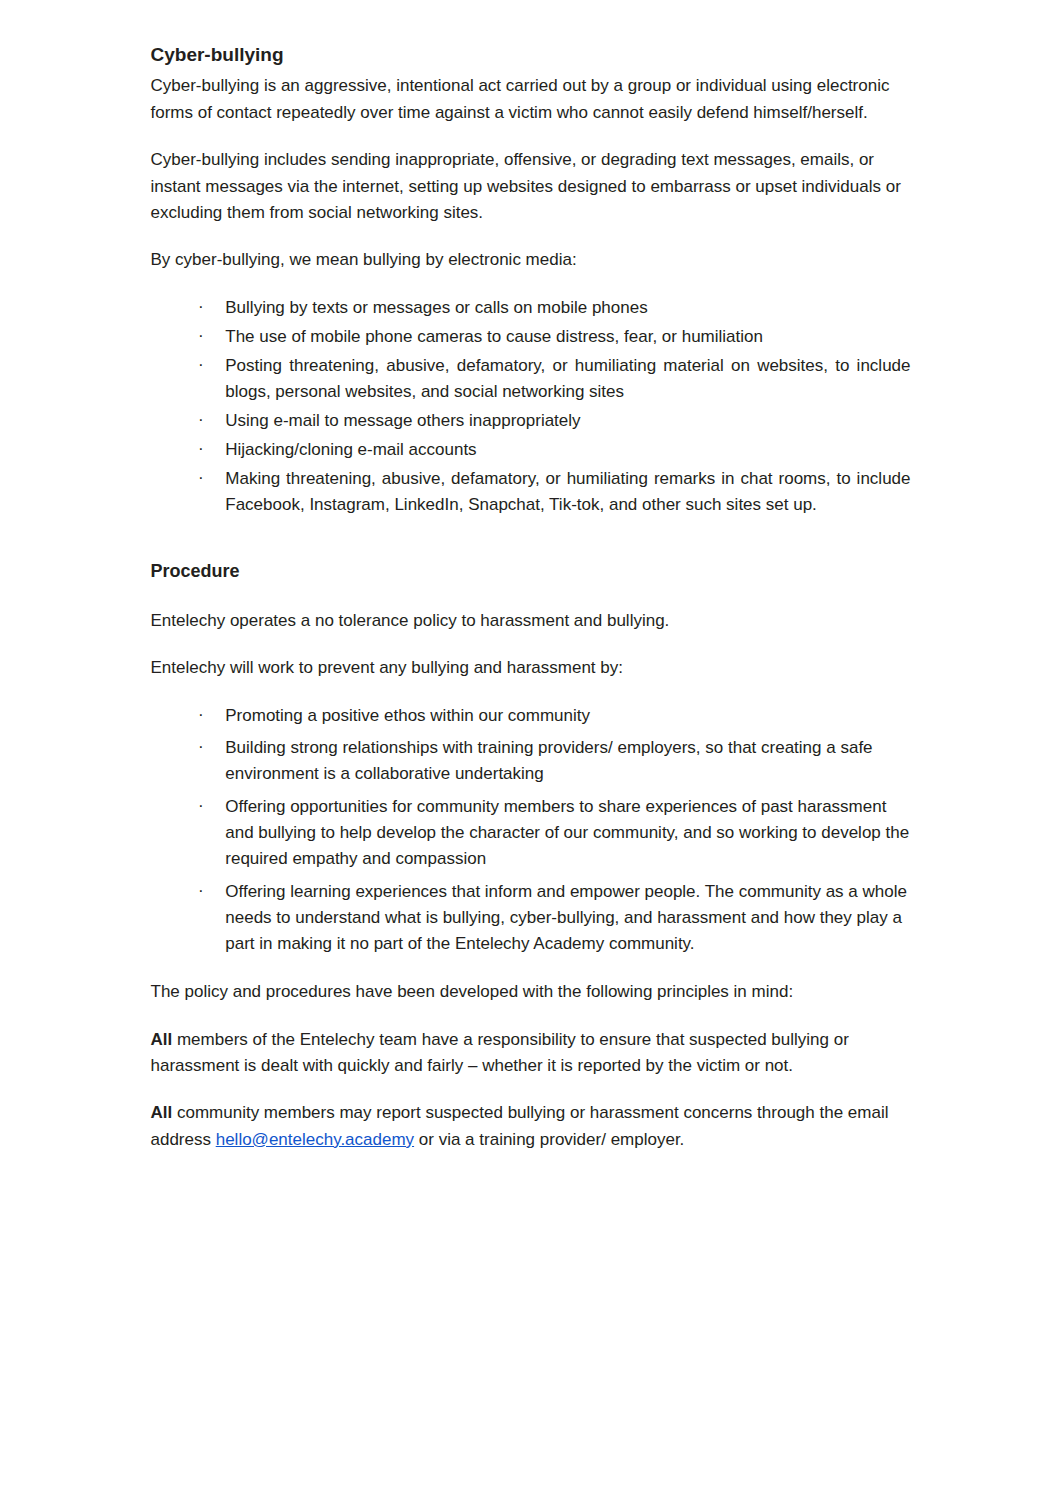Cyber-bullying
Cyber-bullying is an aggressive, intentional act carried out by a group or individual using electronic forms of contact repeatedly over time against a victim who cannot easily defend himself/herself.
Cyber-bullying includes sending inappropriate, offensive, or degrading text messages, emails, or instant messages via the internet, setting up websites designed to embarrass or upset individuals or excluding them from social networking sites.
By cyber-bullying, we mean bullying by electronic media:
Bullying by texts or messages or calls on mobile phones
The use of mobile phone cameras to cause distress, fear, or humiliation
Posting threatening, abusive, defamatory, or humiliating material on websites, to include blogs, personal websites, and social networking sites
Using e-mail to message others inappropriately
Hijacking/cloning e-mail accounts
Making threatening, abusive, defamatory, or humiliating remarks in chat rooms, to include Facebook, Instagram, LinkedIn, Snapchat, Tik-tok, and other such sites set up.
Procedure
Entelechy operates a no tolerance policy to harassment and bullying.
Entelechy will work to prevent any bullying and harassment by:
Promoting a positive ethos within our community
Building strong relationships with training providers/ employers, so that creating a safe environment is a collaborative undertaking
Offering opportunities for community members to share experiences of past harassment and bullying to help develop the character of our community, and so working to develop the required empathy and compassion
Offering learning experiences that inform and empower people. The community as a whole needs to understand what is bullying, cyber-bullying, and harassment and how they play a part in making it no part of the Entelechy Academy community.
The policy and procedures have been developed with the following principles in mind:
All members of the Entelechy team have a responsibility to ensure that suspected bullying or harassment is dealt with quickly and fairly – whether it is reported by the victim or not.
All community members may report suspected bullying or harassment concerns through the email address hello@entelechy.academy or via a training provider/ employer.